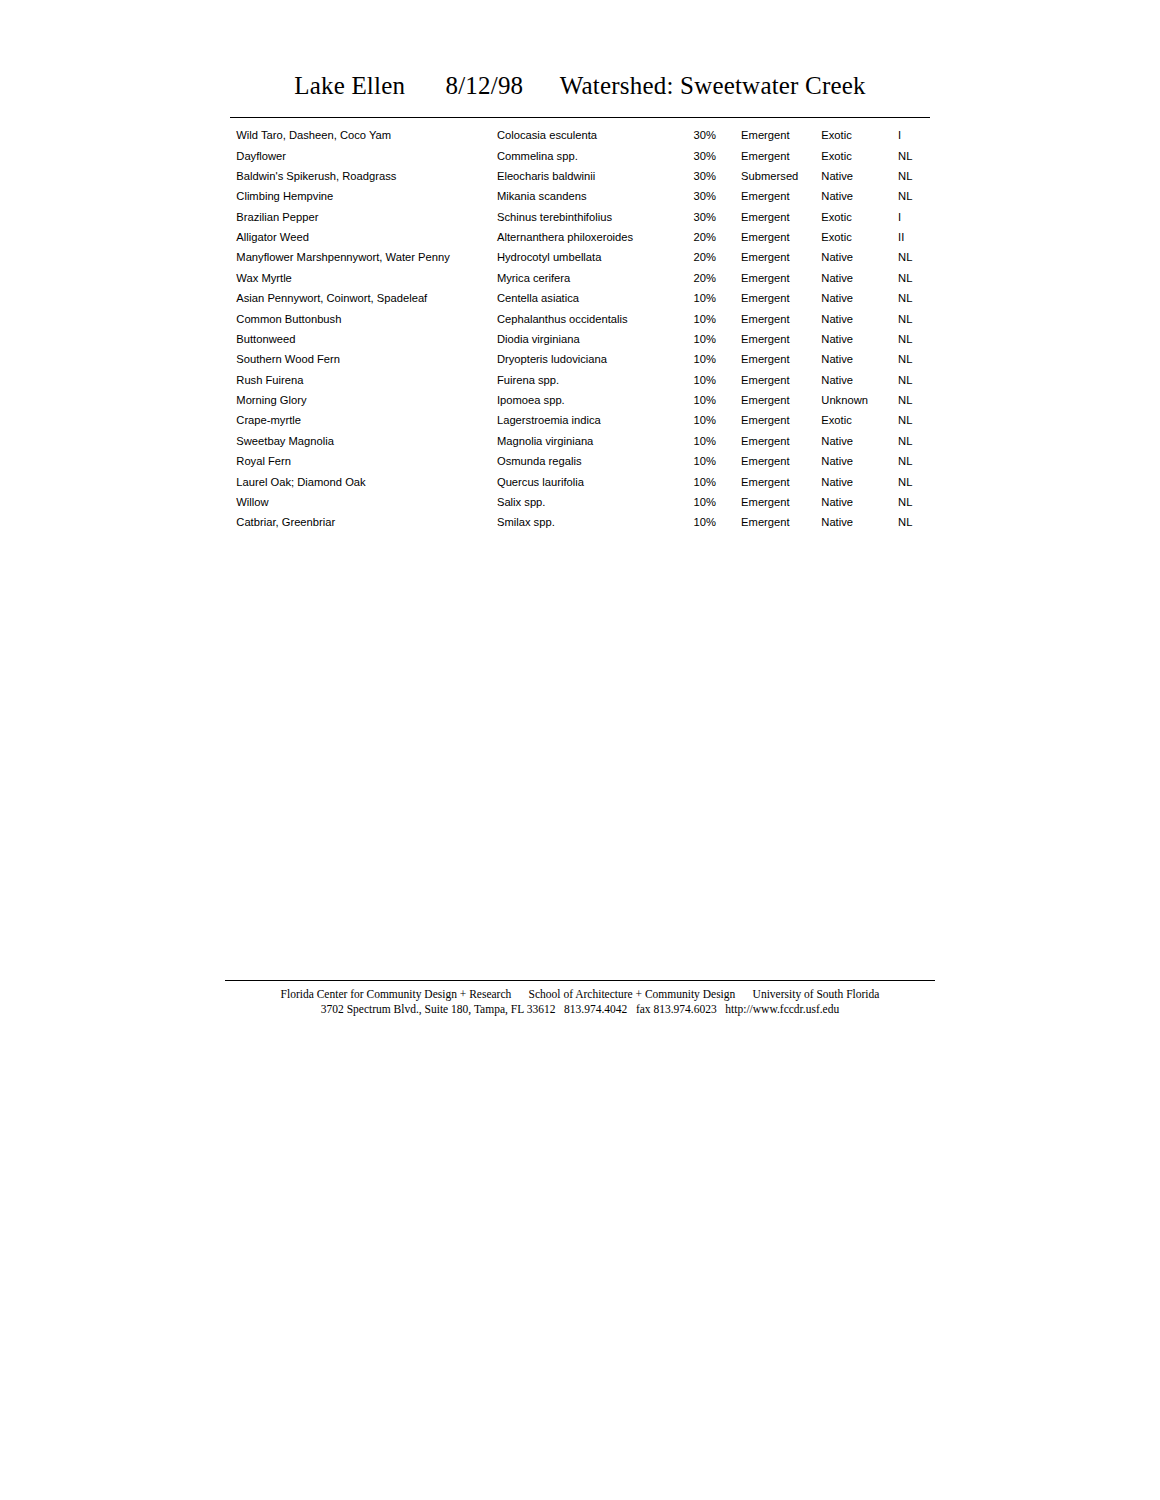Lake Ellen 8/12/98 Watershed: Sweetwater Creek
| Wild Taro, Dasheen, Coco Yam | Colocasia esculenta | 30% | Emergent | Exotic | I |
| Dayflower | Commelina spp. | 30% | Emergent | Exotic | NL |
| Baldwin's Spikerush, Roadgrass | Eleocharis baldwinii | 30% | Submersed | Native | NL |
| Climbing Hempvine | Mikania scandens | 30% | Emergent | Native | NL |
| Brazilian Pepper | Schinus terebinthifolius | 30% | Emergent | Exotic | I |
| Alligator Weed | Alternanthera philoxeroides | 20% | Emergent | Exotic | II |
| Manyflower Marshpennywort, Water Penny | Hydrocotyl umbellata | 20% | Emergent | Native | NL |
| Wax Myrtle | Myrica cerifera | 20% | Emergent | Native | NL |
| Asian Pennywort, Coinwort, Spadeleaf | Centella asiatica | 10% | Emergent | Native | NL |
| Common Buttonbush | Cephalanthus occidentalis | 10% | Emergent | Native | NL |
| Buttonweed | Diodia virginiana | 10% | Emergent | Native | NL |
| Southern Wood Fern | Dryopteris ludoviciana | 10% | Emergent | Native | NL |
| Rush Fuirena | Fuirena spp. | 10% | Emergent | Native | NL |
| Morning Glory | Ipomoea spp. | 10% | Emergent | Unknown | NL |
| Crape-myrtle | Lagerstroemia indica | 10% | Emergent | Exotic | NL |
| Sweetbay Magnolia | Magnolia virginiana | 10% | Emergent | Native | NL |
| Royal Fern | Osmunda regalis | 10% | Emergent | Native | NL |
| Laurel Oak; Diamond Oak | Quercus laurifolia | 10% | Emergent | Native | NL |
| Willow | Salix spp. | 10% | Emergent | Native | NL |
| Catbriar, Greenbriar | Smilax spp. | 10% | Emergent | Native | NL |
Florida Center for Community Design + Research School of Architecture + Community Design University of South Florida
3702 Spectrum Blvd., Suite 180, Tampa, FL 33612 813.974.4042 fax 813.974.6023 http://www.fccdr.usf.edu